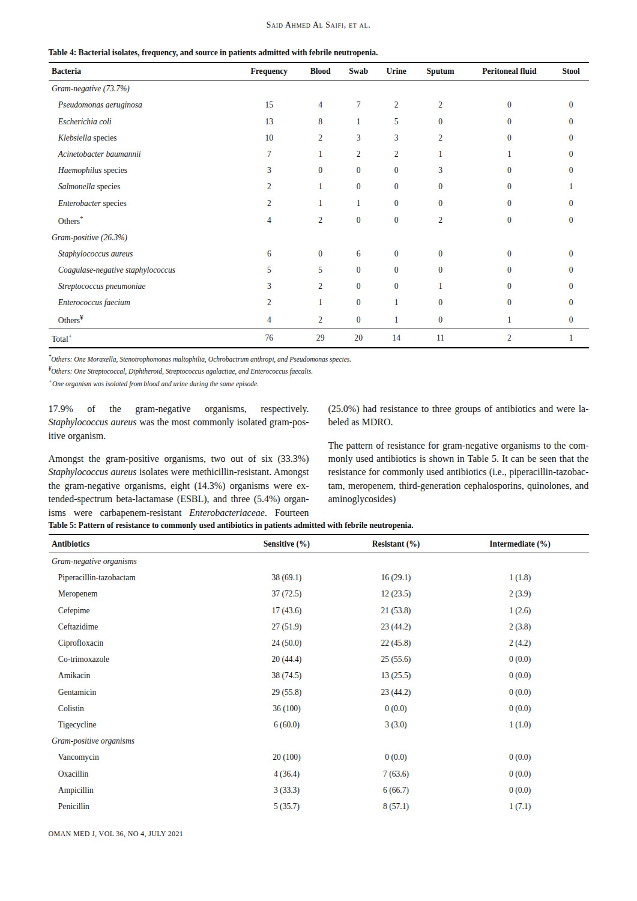Said Ahmed Al Saifi, et al.
Table 4: Bacterial isolates, frequency, and source in patients admitted with febrile neutropenia.
| Bacteria | Frequency | Blood | Swab | Urine | Sputum | Peritoneal fluid | Stool |
| --- | --- | --- | --- | --- | --- | --- | --- |
| Gram-negative (73.7%) |
| Pseudomonas aeruginosa | 15 | 4 | 7 | 2 | 2 | 0 | 0 |
| Escherichia coli | 13 | 8 | 1 | 5 | 0 | 0 | 0 |
| Klebsiella species | 10 | 2 | 3 | 3 | 2 | 0 | 0 |
| Acinetobacter baumannii | 7 | 1 | 2 | 2 | 1 | 1 | 0 |
| Haemophilus species | 3 | 0 | 0 | 0 | 3 | 0 | 0 |
| Salmonella species | 2 | 1 | 0 | 0 | 0 | 0 | 1 |
| Enterobacter species | 2 | 1 | 1 | 0 | 0 | 0 | 0 |
| Others * | 4 | 2 | 0 | 0 | 2 | 0 | 0 |
| Gram-positive (26.3%) |
| Staphylococcus aureus | 6 | 0 | 6 | 0 | 0 | 0 | 0 |
| Coagulase-negative staphylococcus | 5 | 5 | 0 | 0 | 0 | 0 | 0 |
| Streptococcus pneumoniae | 3 | 2 | 0 | 0 | 1 | 0 | 0 |
| Enterococcus faecium | 2 | 1 | 0 | 1 | 0 | 0 | 0 |
| Others ¥ | 4 | 2 | 0 | 1 | 0 | 1 | 0 |
| Total + | 76 | 29 | 20 | 14 | 11 | 2 | 1 |
*Others: One Moraxella, Stenotrophomonas maltophilia, Ochrobactrum anthropi, and Pseudomonas species.
¥Others: One Streptococcal, Diphtheroid, Streptococcus agalactiae, and Enterococcus faecalis.
+One organism was isolated from blood and urine during the same episode.
17.9% of the gram-negative organisms, respectively. Staphylococcus aureus was the most commonly isolated gram-positive organism.
Amongst the gram-positive organisms, two out of six (33.3%) Staphylococcus aureus isolates were methicillin-resistant. Amongst the gram-negative organisms, eight (14.3%) organisms were extended-spectrum beta-lactamase (ESBL), and three (5.4%) organisms were carbapenem-resistant Enterobacteriaceae. Fourteen (25.0%) had resistance to three groups of antibiotics and were labeled as MDRO.
The pattern of resistance for gram-negative organisms to the commonly used antibiotics is shown in Table 5. It can be seen that the resistance for commonly used antibiotics (i.e., piperacillin-tazobactam, meropenem, third-generation cephalosporins, quinolones, and aminoglycosides)
Table 5: Pattern of resistance to commonly used antibiotics in patients admitted with febrile neutropenia.
| Antibiotics | Sensitive (%) | Resistant (%) | Intermediate (%) |
| --- | --- | --- | --- |
| Gram-negative organisms |
| Piperacillin-tazobactam | 38 (69.1) | 16 (29.1) | 1 (1.8) |
| Meropenem | 37 (72.5) | 12 (23.5) | 2 (3.9) |
| Cefepime | 17 (43.6) | 21 (53.8) | 1 (2.6) |
| Ceftazidime | 27 (51.9) | 23 (44.2) | 2 (3.8) |
| Ciprofloxacin | 24 (50.0) | 22 (45.8) | 2 (4.2) |
| Co-trimoxazole | 20 (44.4) | 25 (55.6) | 0 (0.0) |
| Amikacin | 38 (74.5) | 13 (25.5) | 0 (0.0) |
| Gentamicin | 29 (55.8) | 23 (44.2) | 0 (0.0) |
| Colistin | 36 (100) | 0 (0.0) | 0 (0.0) |
| Tigecycline | 6 (60.0) | 3 (3.0) | 1 (1.0) |
| Gram-positive organisms |
| Vancomycin | 20 (100) | 0 (0.0) | 0 (0.0) |
| Oxacillin | 4 (36.4) | 7 (63.6) | 0 (0.0) |
| Ampicillin | 3 (33.3) | 6 (66.7) | 0 (0.0) |
| Penicillin | 5 (35.7) | 8 (57.1) | 1 (7.1) |
OMAN MED J, VOL 36, NO 4, JULY 2021